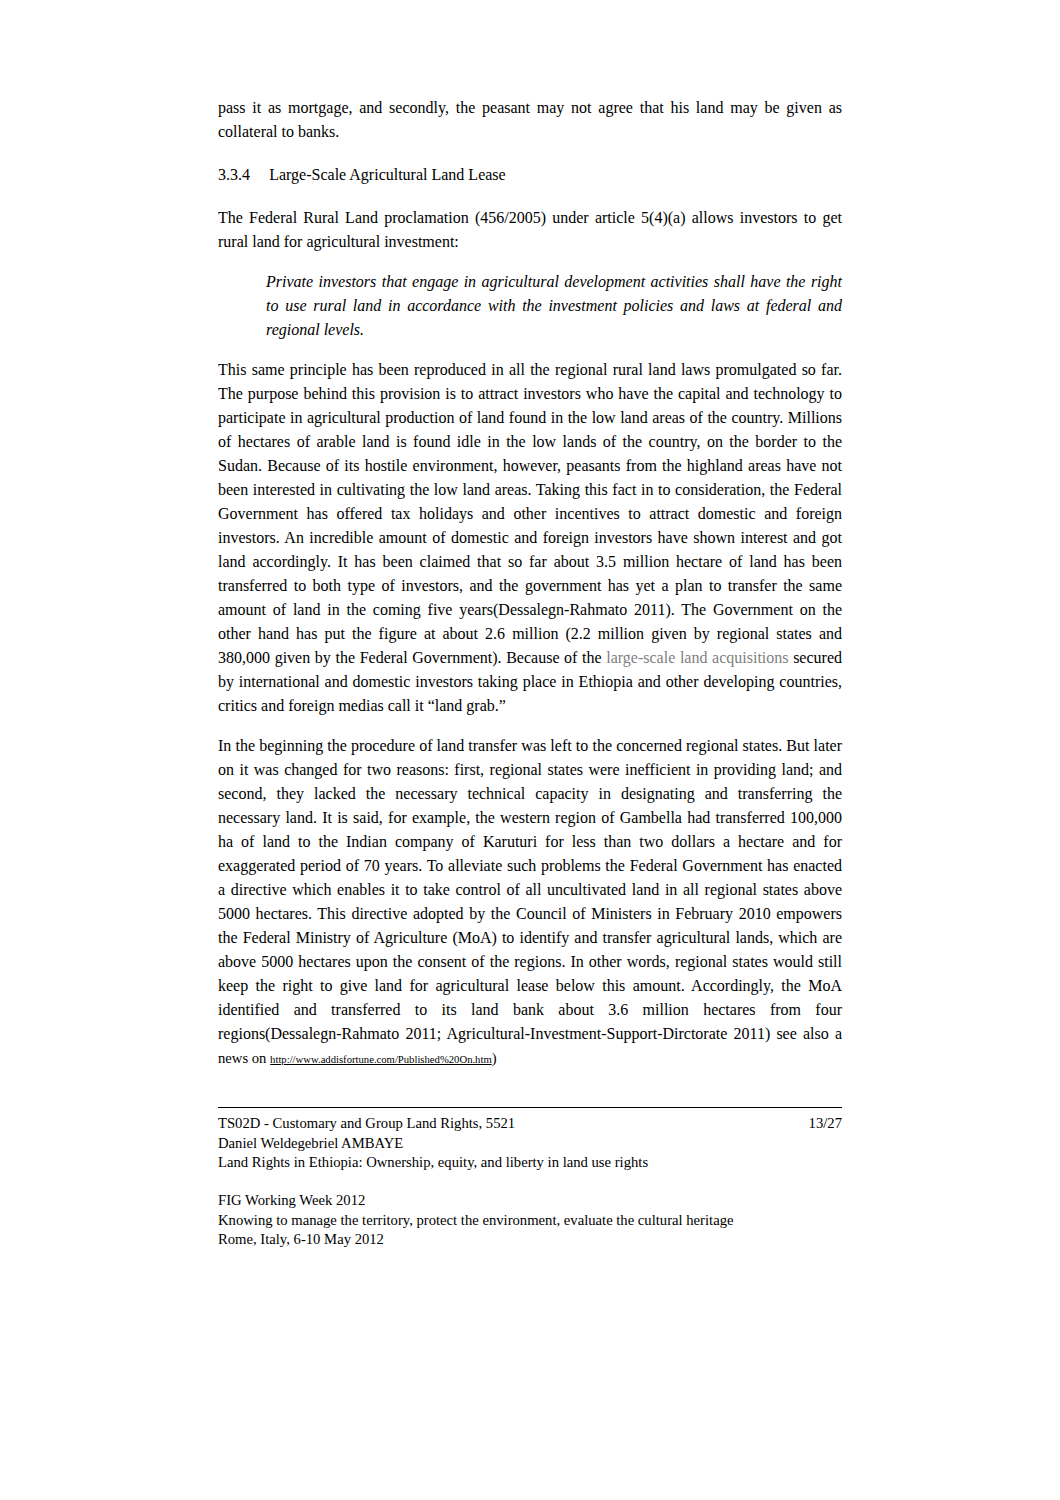pass it as mortgage, and secondly, the peasant may not agree that his land may be given as collateral to banks.
3.3.4 Large-Scale Agricultural Land Lease
The Federal Rural Land proclamation (456/2005) under article 5(4)(a) allows investors to get rural land for agricultural investment:
Private investors that engage in agricultural development activities shall have the right to use rural land in accordance with the investment policies and laws at federal and regional levels.
This same principle has been reproduced in all the regional rural land laws promulgated so far. The purpose behind this provision is to attract investors who have the capital and technology to participate in agricultural production of land found in the low land areas of the country. Millions of hectares of arable land is found idle in the low lands of the country, on the border to the Sudan. Because of its hostile environment, however, peasants from the highland areas have not been interested in cultivating the low land areas. Taking this fact in to consideration, the Federal Government has offered tax holidays and other incentives to attract domestic and foreign investors. An incredible amount of domestic and foreign investors have shown interest and got land accordingly. It has been claimed that so far about 3.5 million hectare of land has been transferred to both type of investors, and the government has yet a plan to transfer the same amount of land in the coming five years(Dessalegn-Rahmato 2011). The Government on the other hand has put the figure at about 2.6 million (2.2 million given by regional states and 380,000 given by the Federal Government). Because of the large-scale land acquisitions secured by international and domestic investors taking place in Ethiopia and other developing countries, critics and foreign medias call it “land grab.”
In the beginning the procedure of land transfer was left to the concerned regional states. But later on it was changed for two reasons: first, regional states were inefficient in providing land; and second, they lacked the necessary technical capacity in designating and transferring the necessary land. It is said, for example, the western region of Gambella had transferred 100,000 ha of land to the Indian company of Karuturi for less than two dollars a hectare and for exaggerated period of 70 years. To alleviate such problems the Federal Government has enacted a directive which enables it to take control of all uncultivated land in all regional states above 5000 hectares. This directive adopted by the Council of Ministers in February 2010 empowers the Federal Ministry of Agriculture (MoA) to identify and transfer agricultural lands, which are above 5000 hectares upon the consent of the regions. In other words, regional states would still keep the right to give land for agricultural lease below this amount. Accordingly, the MoA identified and transferred to its land bank about 3.6 million hectares from four regions(Dessalegn-Rahmato 2011; Agricultural-Investment-Support-Dirctorate 2011) see also a news on http://www.addisfortune.com/Published%20On.htm)
TS02D - Customary and Group Land Rights, 5521
13/27
Daniel Weldegebriel AMBAYE
Land Rights in Ethiopia: Ownership, equity, and liberty in land use rights
FIG Working Week 2012
Knowing to manage the territory, protect the environment, evaluate the cultural heritage
Rome, Italy, 6-10 May 2012